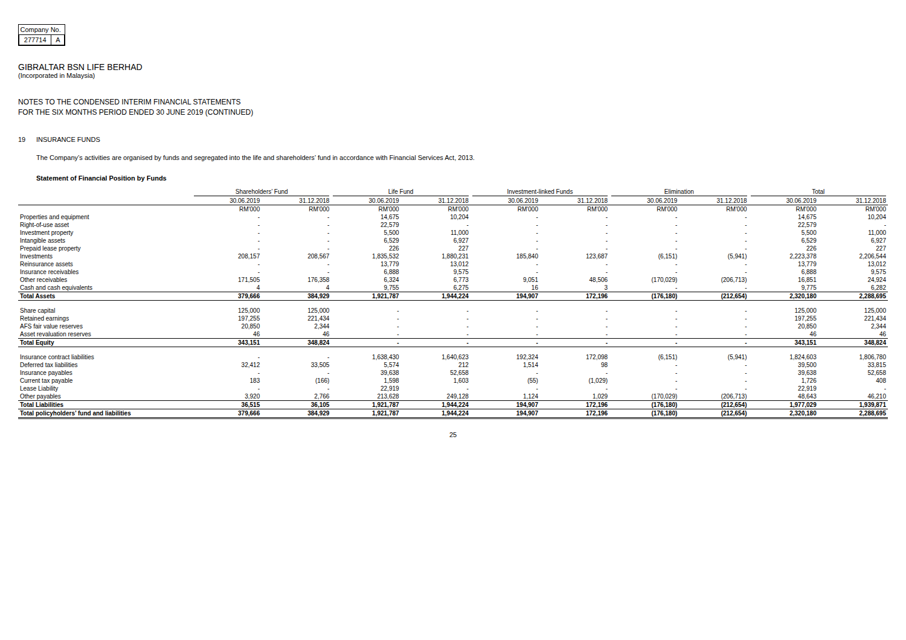| Company No. |
| 277714 | A |
GIBRALTAR BSN LIFE BERHAD
(Incorporated in Malaysia)
NOTES TO THE CONDENSED INTERIM FINANCIAL STATEMENTS
FOR THE SIX MONTHS PERIOD ENDED 30 JUNE 2019 (CONTINUED)
19 INSURANCE FUNDS
The Company’s activities are organised by funds and segregated into the life and shareholders’ fund in accordance with Financial Services Act, 2013.
Statement of Financial Position by Funds
| | Shareholders’ Fund | Life Fund | Investment-linked Funds | Elimination | Total |
| --- | --- | --- | --- | --- | --- |
| | 30.06.2019 | 31.12.2018 | 30.06.2019 | 31.12.2018 | 30.06.2019 | 31.12.2018 | 30.06.2019 | 31.12.2018 | 30.06.2019 | 31.12.2018 |
| | RM'000 | RM'000 | RM'000 | RM'000 | RM'000 | RM'000 | RM'000 | RM'000 | RM'000 | RM'000 |
| Properties and equipment | - | - | 14,675 | 10,204 | - | - | - | - | 14,675 | 10,204 |
| Right-of-use asset | - | - | 22,579 | - | - | - | - | - | 22,579 | - |
| Investment property | - | - | 5,500 | 11,000 | - | - | - | - | 5,500 | 11,000 |
| Intangible assets | - | - | 6,529 | 6,927 | - | - | - | - | 6,529 | 6,927 |
| Prepaid lease property | - | - | 226 | 227 | - | - | - | - | 226 | 227 |
| Investments | 208,157 | 208,567 | 1,835,532 | 1,880,231 | 185,840 | 123,687 | (6,151) | (5,941) | 2,223,378 | 2,206,544 |
| Reinsurance assets | - | - | 13,779 | 13,012 | - | - | - | - | 13,779 | 13,012 |
| Insurance receivables | - | - | 6,888 | 9,575 | - | - | - | - | 6,888 | 9,575 |
| Other receivables | 171,505 | 176,358 | 6,324 | 6,773 | 9,051 | 48,506 | (170,029) | (206,713) | 16,851 | 24,924 |
| Cash and cash equivalents | 4 | 4 | 9,755 | 6,275 | 16 | 3 | - | - | 9,775 | 6,282 |
| Total Assets | 379,666 | 384,929 | 1,921,787 | 1,944,224 | 194,907 | 172,196 | (176,180) | (212,654) | 2,320,180 | 2,288,695 |
| Share capital | 125,000 | 125,000 | - | - | - | - | - | - | 125,000 | 125,000 |
| Retained earnings | 197,255 | 221,434 | - | - | - | - | - | - | 197,255 | 221,434 |
| AFS fair value reserves | 20,850 | 2,344 | - | - | - | - | - | - | 20,850 | 2,344 |
| Asset revaluation reserves | 46 | 46 | - | - | - | - | - | - | 46 | 46 |
| Total Equity | 343,151 | 348,824 | - | - | - | - | - | - | 343,151 | 348,824 |
| Insurance contract liabilities | - | - | 1,638,430 | 1,640,623 | 192,324 | 172,098 | (6,151) | (5,941) | 1,824,603 | 1,806,780 |
| Deferred tax liabilities | 32,412 | 33,505 | 5,574 | 212 | 1,514 | 98 | - | - | 39,500 | 33,815 |
| Insurance payables | - | - | 39,638 | 52,658 | - | - | - | - | 39,638 | 52,658 |
| Current tax payable | 183 | (166) | 1,598 | 1,603 | (55) | (1,029) | - | - | 1,726 | 408 |
| Lease Liability | - | - | 22,919 | - | - | - | - | - | 22,919 | - |
| Other payables | 3,920 | 2,766 | 213,628 | 249,128 | 1,124 | 1,029 | (170,029) | (206,713) | 48,643 | 46,210 |
| Total Liabilities | 36,515 | 36,105 | 1,921,787 | 1,944,224 | 194,907 | 172,196 | (176,180) | (212,654) | 1,977,029 | 1,939,871 |
| Total policyholders’ fund and liabilities | 379,666 | 384,929 | 1,921,787 | 1,944,224 | 194,907 | 172,196 | (176,180) | (212,654) | 2,320,180 | 2,288,695 |
25